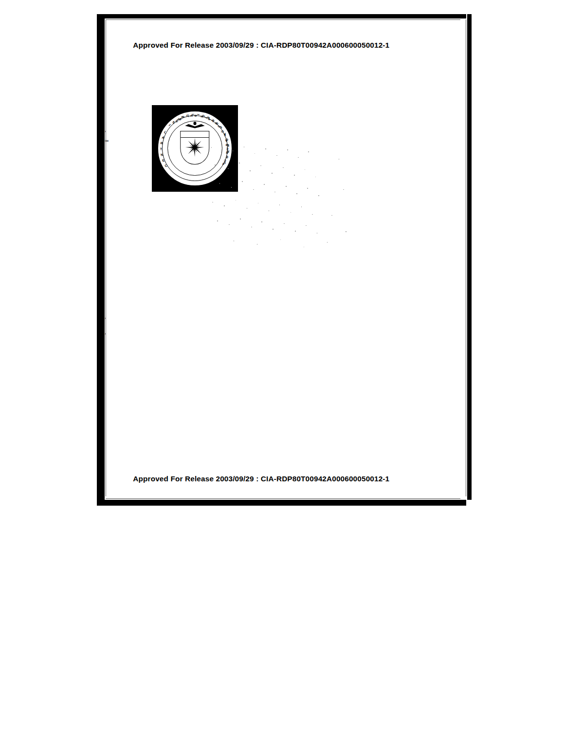„ ≔ „ „
Approved For Release 2003/09/29 : CIA-RDP80T00942A000600050012-1
C E N T R A L I N T E L L I G E N C E A G E N C Y U N I T E D S T A T E S O F A M E R I C A
Approved For Release 2003/09/29 : CIA-RDP80T00942A000600050012-1